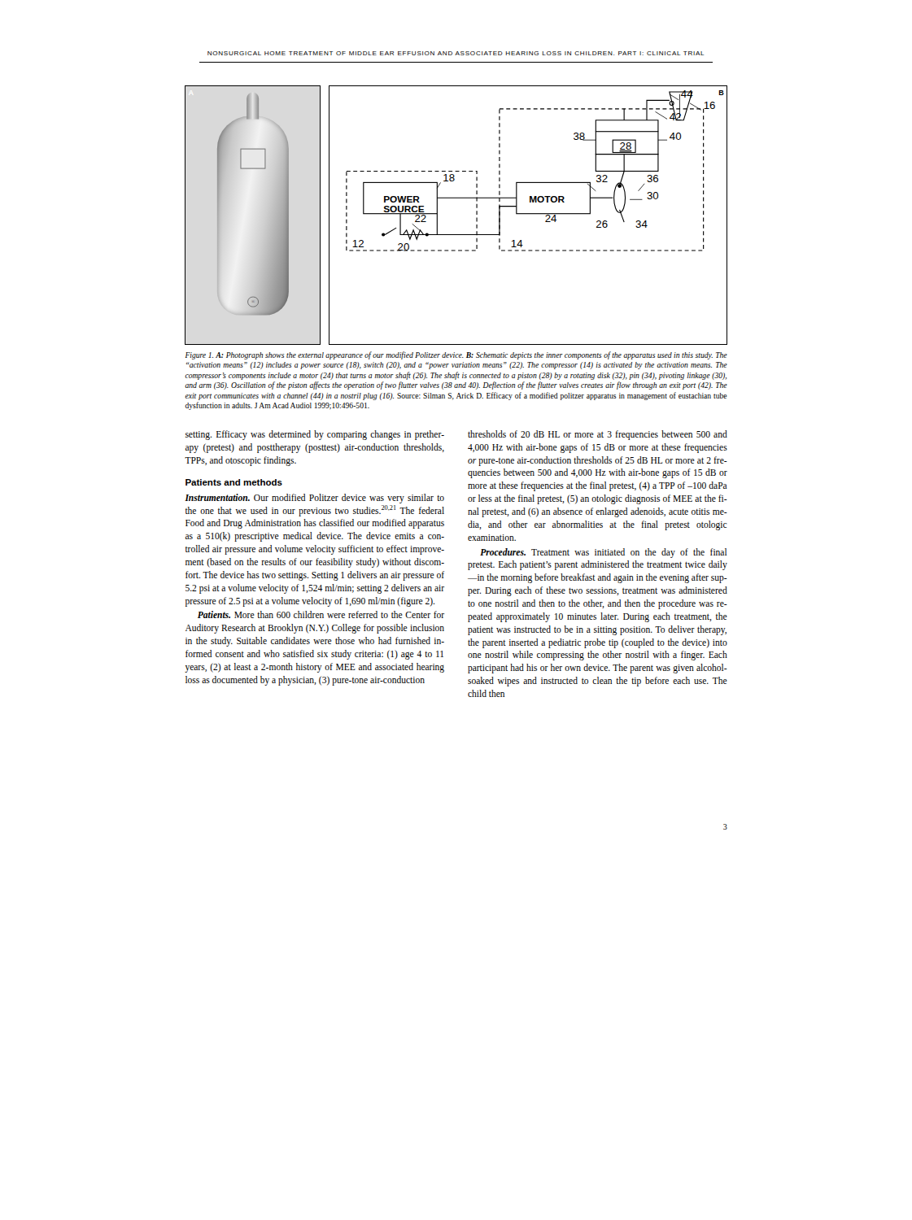Nonsurgical home treatment of middle ear effusion and associated hearing loss in children. Part I: Clinical trial
A
®
B POWER SOURCE MOTOR 18 12 20 22 24 26 28 30 32 34 36 38 40 42 44 16 14
Figure 1. A: Photograph shows the external appearance of our modified Politzer device. B: Schematic depicts the inner components of the apparatus used in this study. The “activation means” (12) includes a power source (18), switch (20), and a “power variation means” (22). The compressor (14) is activated by the activation means. The compressor’s components include a motor (24) that turns a motor shaft (26). The shaft is connected to a piston (28) by a rotating disk (32), pin (34), pivoting linkage (30), and arm (36). Oscillation of the piston affects the operation of two flutter valves (38 and 40). Deflection of the flutter valves creates air flow through an exit port (42). The exit port communicates with a channel (44) in a nostril plug (16). Source: Silman S, Arick D. Efficacy of a modified politzer apparatus in management of eustachian tube dysfunction in adults. J Am Acad Audiol 1999;10:496-501.
setting. Efficacy was determined by comparing changes in pretherapy (pretest) and posttherapy (posttest) air-conduction thresholds, TPPs, and otoscopic findings.
Patients and methods
Instrumentation. Our modified Politzer device was very similar to the one that we used in our previous two studies.20,21 The federal Food and Drug Administration has classified our modified apparatus as a 510(k) prescriptive medical device. The device emits a controlled air pressure and volume velocity sufficient to effect improvement (based on the results of our feasibility study) without discomfort. The device has two settings. Setting 1 delivers an air pressure of 5.2 psi at a volume velocity of 1,524 ml/min; setting 2 delivers an air pressure of 2.5 psi at a volume velocity of 1,690 ml/min (figure 2).
Patients. More than 600 children were referred to the Center for Auditory Research at Brooklyn (N.Y.) College for possible inclusion in the study. Suitable candidates were those who had furnished informed consent and who satisfied six study criteria: (1) age 4 to 11 years, (2) at least a 2-month history of MEE and associated hearing loss as documented by a physician, (3) pure-tone air-conduction
thresholds of 20 dB HL or more at 3 frequencies between 500 and 4,000 Hz with air-bone gaps of 15 dB or more at these frequencies or pure-tone air-conduction thresholds of 25 dB HL or more at 2 frequencies between 500 and 4,000 Hz with air-bone gaps of 15 dB or more at these frequencies at the final pretest, (4) a TPP of –100 daPa or less at the final pretest, (5) an otologic diagnosis of MEE at the final pretest, and (6) an absence of enlarged adenoids, acute otitis media, and other ear abnormalities at the final pretest otologic examination.
Procedures. Treatment was initiated on the day of the final pretest. Each patient’s parent administered the treatment twice daily—in the morning before breakfast and again in the evening after supper. During each of these two sessions, treatment was administered to one nostril and then to the other, and then the procedure was repeated approximately 10 minutes later. During each treatment, the patient was instructed to be in a sitting position. To deliver therapy, the parent inserted a pediatric probe tip (coupled to the device) into one nostril while compressing the other nostril with a finger. Each participant had his or her own device. The parent was given alcohol-soaked wipes and instructed to clean the tip before each use. The child then
3